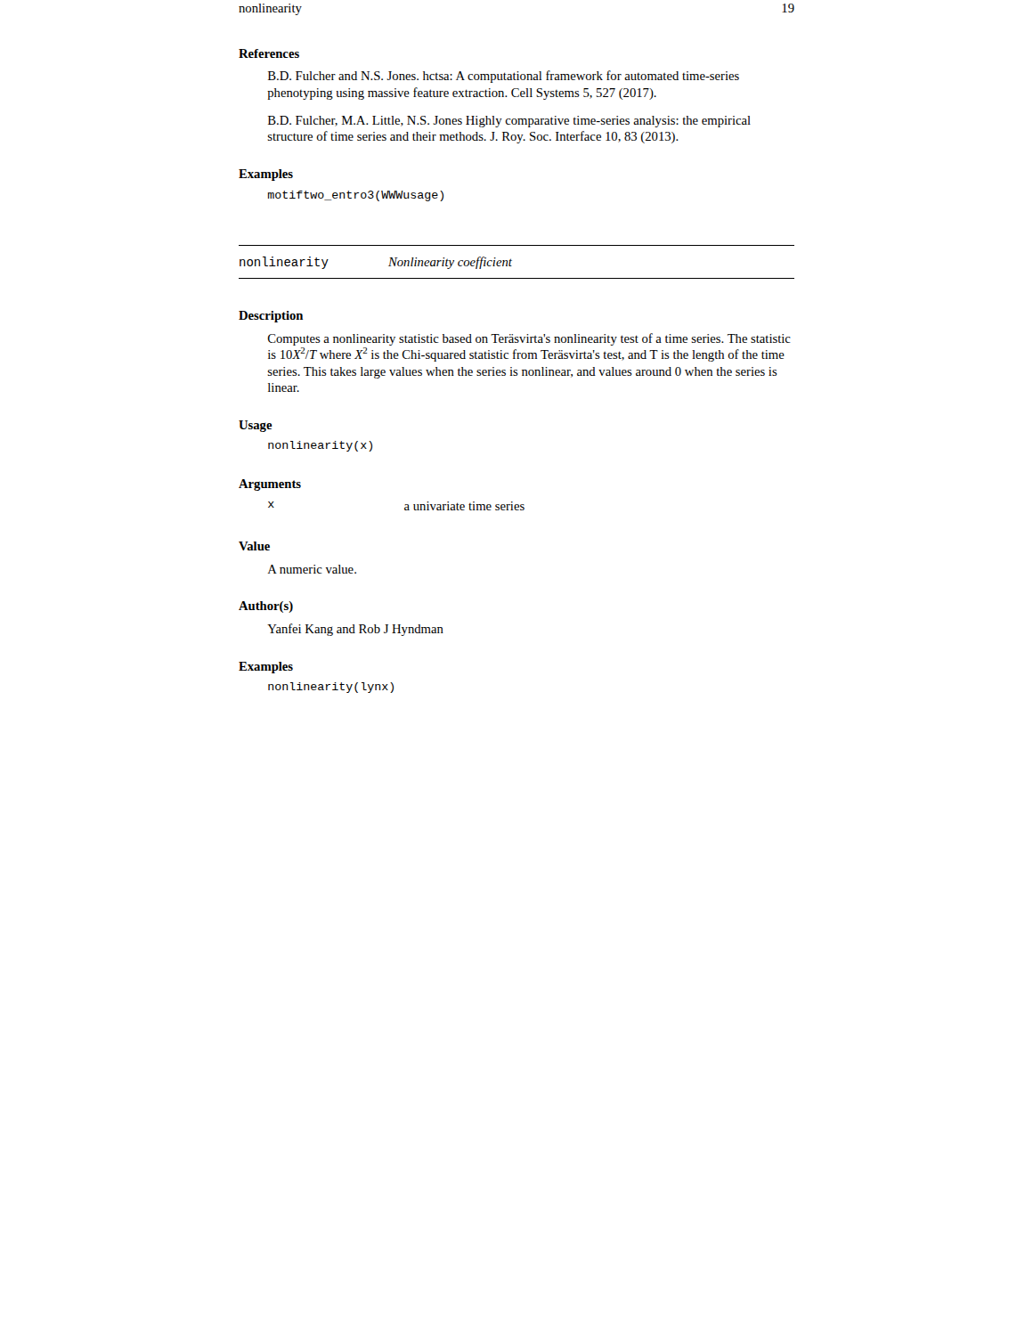nonlinearity 19
References
B.D. Fulcher and N.S. Jones. hctsa: A computational framework for automated time-series phenotyping using massive feature extraction. Cell Systems 5, 527 (2017).
B.D. Fulcher, M.A. Little, N.S. Jones Highly comparative time-series analysis: the empirical structure of time series and their methods. J. Roy. Soc. Interface 10, 83 (2013).
Examples
motiftwo_entro3(WWWusage)
nonlinearity Nonlinearity coefficient
Description
Computes a nonlinearity statistic based on Teräsvirta's nonlinearity test of a time series. The statistic is 10X2/T where X2 is the Chi-squared statistic from Teräsvirta's test, and T is the length of the time series. This takes large values when the series is nonlinear, and values around 0 when the series is linear.
Usage
nonlinearity(x)
Arguments
| x | a univariate time series |
Value
A numeric value.
Author(s)
Yanfei Kang and Rob J Hyndman
Examples
nonlinearity(lynx)